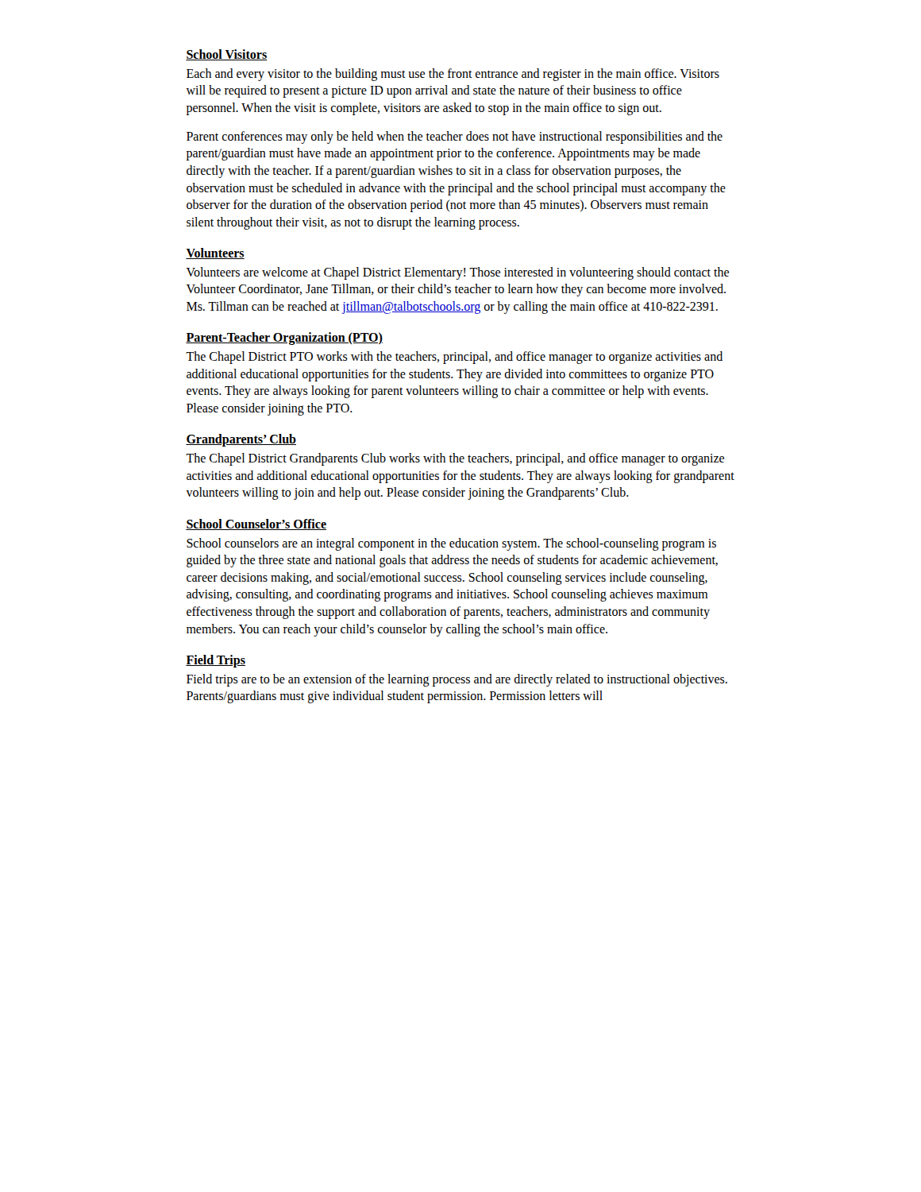School Visitors
Each and every visitor to the building must use the front entrance and register in the main office. Visitors will be required to present a picture ID upon arrival and state the nature of their business to office personnel. When the visit is complete, visitors are asked to stop in the main office to sign out.
Parent conferences may only be held when the teacher does not have instructional responsibilities and the parent/guardian must have made an appointment prior to the conference. Appointments may be made directly with the teacher. If a parent/guardian wishes to sit in a class for observation purposes, the observation must be scheduled in advance with the principal and the school principal must accompany the observer for the duration of the observation period (not more than 45 minutes). Observers must remain silent throughout their visit, as not to disrupt the learning process.
Volunteers
Volunteers are welcome at Chapel District Elementary! Those interested in volunteering should contact the Volunteer Coordinator, Jane Tillman, or their child’s teacher to learn how they can become more involved. Ms. Tillman can be reached at jtillman@talbotschools.org or by calling the main office at 410-822-2391.
Parent-Teacher Organization (PTO)
The Chapel District PTO works with the teachers, principal, and office manager to organize activities and additional educational opportunities for the students. They are divided into committees to organize PTO events. They are always looking for parent volunteers willing to chair a committee or help with events. Please consider joining the PTO.
Grandparents’ Club
The Chapel District Grandparents Club works with the teachers, principal, and office manager to organize activities and additional educational opportunities for the students. They are always looking for grandparent volunteers willing to join and help out. Please consider joining the Grandparents’ Club.
School Counselor’s Office
School counselors are an integral component in the education system. The school-counseling program is guided by the three state and national goals that address the needs of students for academic achievement, career decisions making, and social/emotional success. School counseling services include counseling, advising, consulting, and coordinating programs and initiatives. School counseling achieves maximum effectiveness through the support and collaboration of parents, teachers, administrators and community members. You can reach your child’s counselor by calling the school’s main office.
Field Trips
Field trips are to be an extension of the learning process and are directly related to instructional objectives. Parents/guardians must give individual student permission. Permission letters will